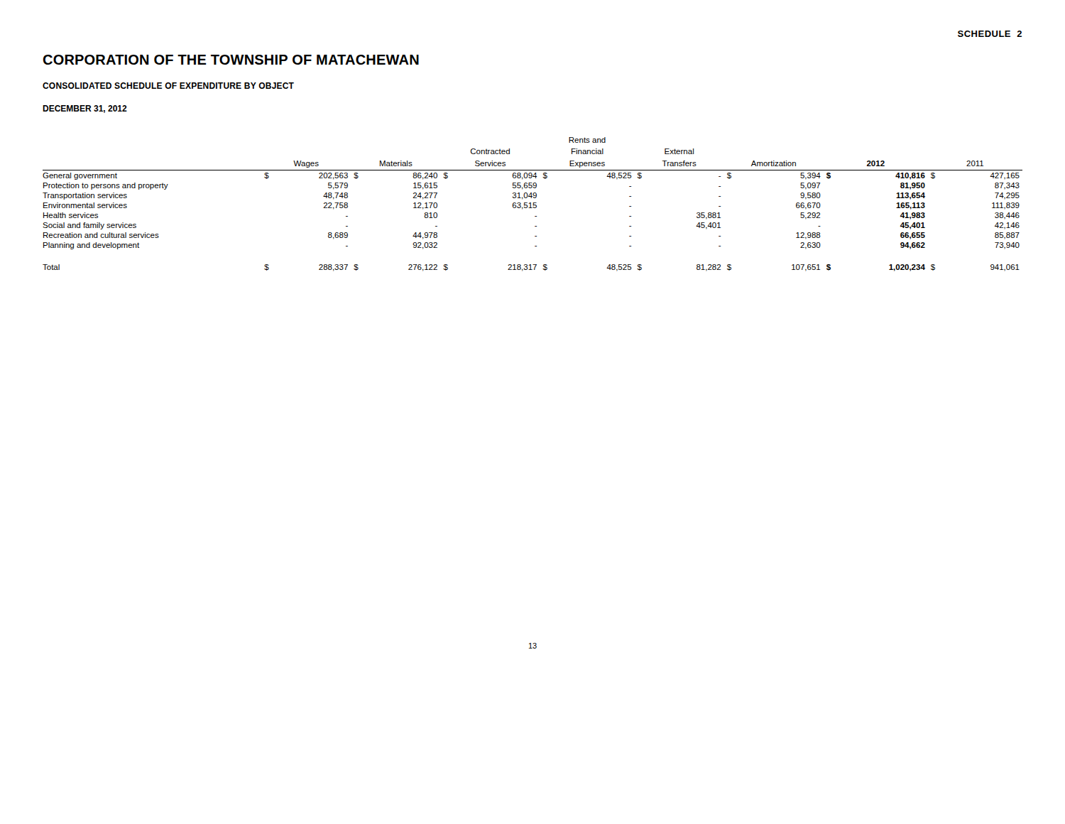SCHEDULE 2
CORPORATION OF THE TOWNSHIP OF MATACHEWAN
CONSOLIDATED SCHEDULE OF EXPENDITURE BY OBJECT
DECEMBER 31, 2012
| | | | | Rents and | | | | |
| --- | --- | --- | --- | --- | --- | --- | --- | --- |
| | | | Contracted | Financial | External | | | |
| | Wages | Materials | Services | Expenses | Transfers | Amortization | 2012 | 2011 |
| General government | $ | 202,563 | $ | 86,240 | $ | 68,094 | $ | 48,525 | $ | - | $ | 5,394 | $ | 410,816 | $ | 427,165 |
| Protection to persons and property | | 5,579 | | 15,615 | | 55,659 | | - | | - | | 5,097 | | 81,950 | | 87,343 |
| Transportation services | | 48,748 | | 24,277 | | 31,049 | | - | | - | | 9,580 | | 113,654 | | 74,295 |
| Environmental services | | 22,758 | | 12,170 | | 63,515 | | - | | - | | 66,670 | | 165,113 | | 111,839 |
| Health services | | - | | 810 | | - | | - | | 35,881 | | 5,292 | | 41,983 | | 38,446 |
| Social and family services | | - | | - | | - | | - | | 45,401 | | - | | 45,401 | | 42,146 |
| Recreation and cultural services | | 8,689 | | 44,978 | | - | | - | | - | | 12,988 | | 66,655 | | 85,887 |
| Planning and development | | - | | 92,032 | | - | | - | | - | | 2,630 | | 94,662 | | 73,940 |
| Total | $ | 288,337 | $ | 276,122 | $ | 218,317 | $ | 48,525 | $ | 81,282 | $ | 107,651 | $ | 1,020,234 | $ | 941,061 |
13